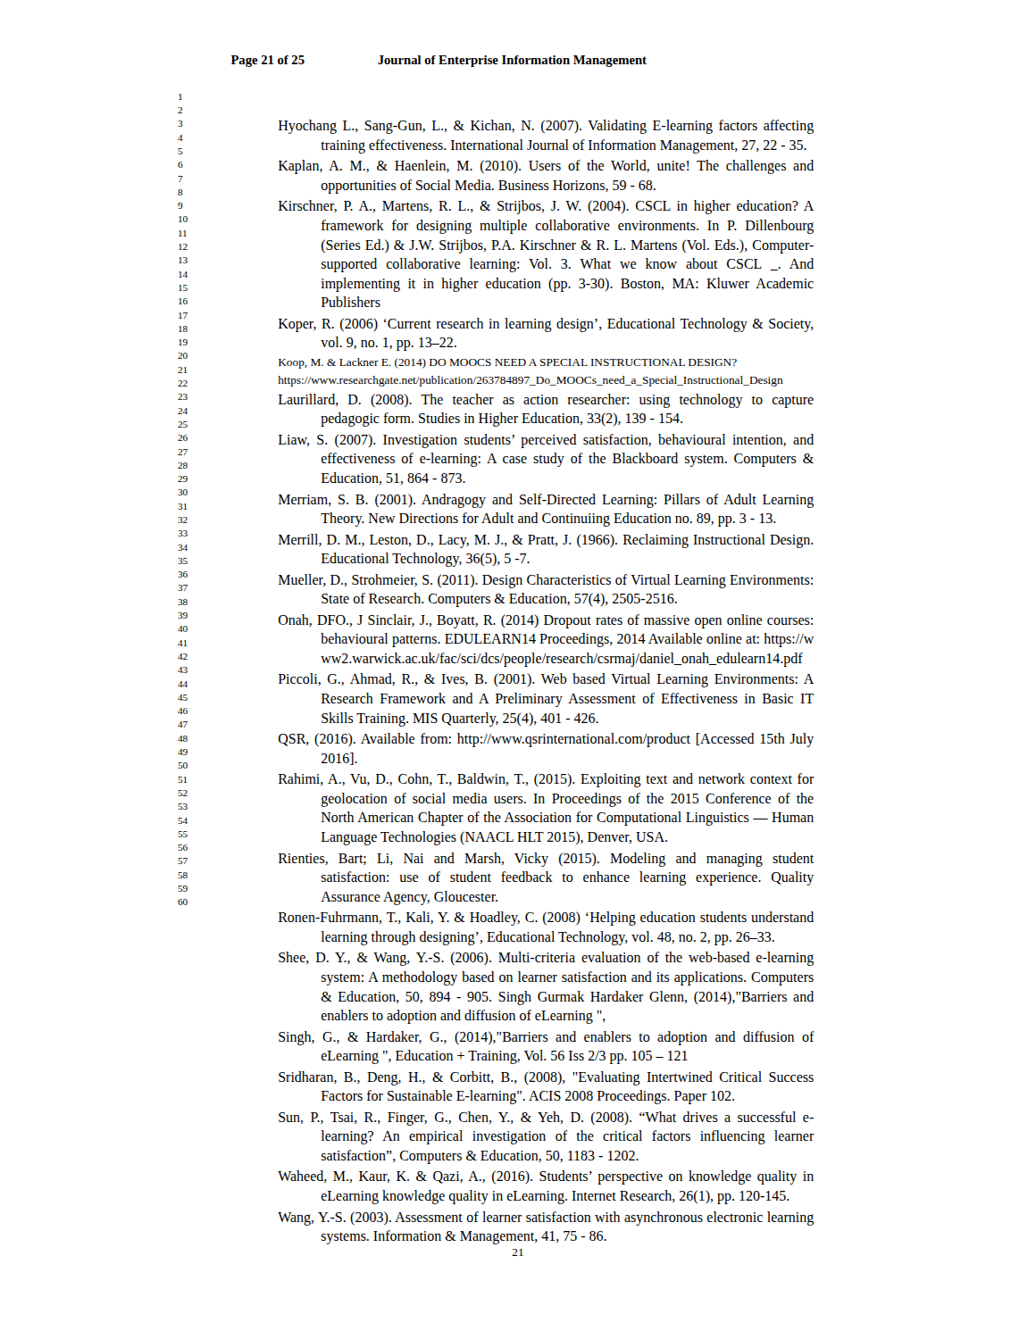Page 21 of 25 Journal of Enterprise Information Management
1
2
3
4
5
6
7
8
9
10
11
12
13
14
15
16
17
18
19
20
21
22
23
24
25
26
27
28
29
30
31
32
33
34
35
36
37
38
39
40
41
42
43
44
45
46
47
48
49
50
51
52
53
54
55
56
57
58
59
60
Hyochang L., Sang-Gun, L., & Kichan, N. (2007). Validating E-learning factors affecting training effectiveness. International Journal of Information Management, 27, 22 - 35.
Kaplan, A. M., & Haenlein, M. (2010). Users of the World, unite! The challenges and opportunities of Social Media. Business Horizons, 59 - 68.
Kirschner, P. A., Martens, R. L., & Strijbos, J. W. (2004). CSCL in higher education? A framework for designing multiple collaborative environments. In P. Dillenbourg (Series Ed.) & J.W. Strijbos, P.A. Kirschner & R. L. Martens (Vol. Eds.), Computer-supported collaborative learning: Vol. 3. What we know about CSCL _. And implementing it in higher education (pp. 3-30). Boston, MA: Kluwer Academic Publishers
Koper, R. (2006) ‘Current research in learning design’, Educational Technology & Society, vol. 9, no. 1, pp. 13–22.
Koop, M. & Lackner E. (2014) DO MOOCS NEED A SPECIAL INSTRUCTIONAL DESIGN?
https://www.researchgate.net/publication/263784897_Do_MOOCs_need_a_Special_Instructional_Design
Laurillard, D. (2008). The teacher as action researcher: using technology to capture pedagogic form. Studies in Higher Education, 33(2), 139 - 154.
Liaw, S. (2007). Investigation students’ perceived satisfaction, behavioural intention, and effectiveness of e-learning: A case study of the Blackboard system. Computers & Education, 51, 864 - 873.
Merriam, S. B. (2001). Andragogy and Self-Directed Learning: Pillars of Adult Learning Theory. New Directions for Adult and Continuiing Education no. 89, pp. 3 - 13.
Merrill, D. M., Leston, D., Lacy, M. J., & Pratt, J. (1966). Reclaiming Instructional Design. Educational Technology, 36(5), 5 -7.
Mueller, D., Strohmeier, S. (2011). Design Characteristics of Virtual Learning Environments: State of Research. Computers & Education, 57(4), 2505-2516.
Onah, DFO., J Sinclair, J., Boyatt, R. (2014) Dropout rates of massive open online courses: behavioural patterns. EDULEARN14 Proceedings, 2014 Available online at: https://www2.warwick.ac.uk/fac/sci/dcs/people/research/csrmaj/daniel_onah_edulearn14.pdf
Piccoli, G., Ahmad, R., & Ives, B. (2001). Web based Virtual Learning Environments: A Research Framework and A Preliminary Assessment of Effectiveness in Basic IT Skills Training. MIS Quarterly, 25(4), 401 - 426.
QSR, (2016). Available from: http://www.qsrinternational.com/product [Accessed 15th July 2016].
Rahimi, A., Vu, D., Cohn, T., Baldwin, T., (2015). Exploiting text and network context for geolocation of social media users. In Proceedings of the 2015 Conference of the North American Chapter of the Association for Computational Linguistics — Human Language Technologies (NAACL HLT 2015), Denver, USA.
Rienties, Bart; Li, Nai and Marsh, Vicky (2015). Modeling and managing student satisfaction: use of student feedback to enhance learning experience. Quality Assurance Agency, Gloucester.
Ronen-Fuhrmann, T., Kali, Y. & Hoadley, C. (2008) ‘Helping education students understand learning through designing’, Educational Technology, vol. 48, no. 2, pp. 26–33.
Shee, D. Y., & Wang, Y.-S. (2006). Multi-criteria evaluation of the web-based e-learning system: A methodology based on learner satisfaction and its applications. Computers & Education, 50, 894 - 905. Singh Gurmak Hardaker Glenn, (2014),"Barriers and enablers to adoption and diffusion of eLearning ",
Singh, G., & Hardaker, G., (2014),"Barriers and enablers to adoption and diffusion of eLearning ", Education + Training, Vol. 56 Iss 2/3 pp. 105 – 121
Sridharan, B., Deng, H., & Corbitt, B., (2008), "Evaluating Intertwined Critical Success Factors for Sustainable E-learning". ACIS 2008 Proceedings. Paper 102.
Sun, P., Tsai, R., Finger, G., Chen, Y., & Yeh, D. (2008). “What drives a successful e-learning? An empirical investigation of the critical factors influencing learner satisfaction”, Computers & Education, 50, 1183 - 1202.
Waheed, M., Kaur, K. & Qazi, A., (2016). Students’ perspective on knowledge quality in eLearning knowledge quality in eLearning. Internet Research, 26(1), pp. 120-145.
Wang, Y.-S. (2003). Assessment of learner satisfaction with asynchronous electronic learning systems. Information & Management, 41, 75 - 86.
21